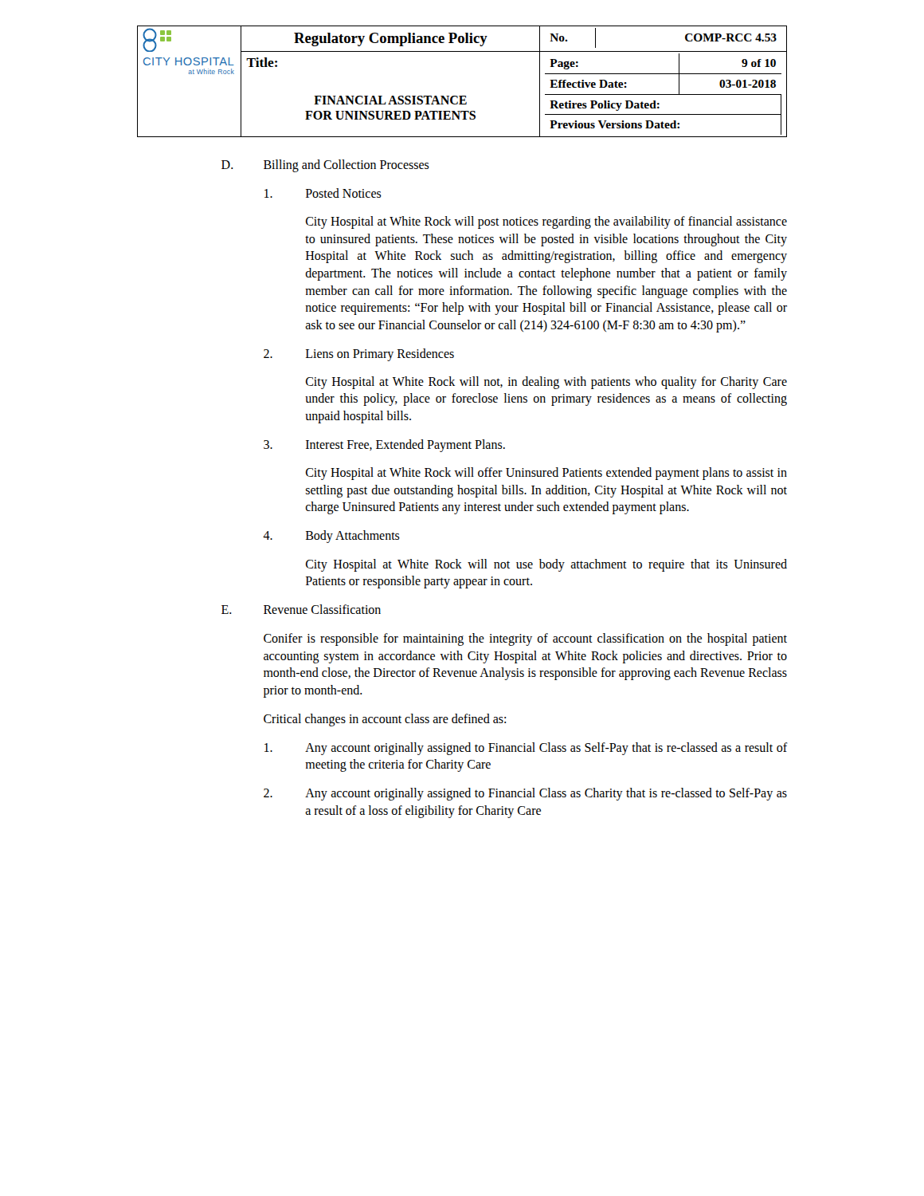| CITY HOSPITAL at White Rock | Regulatory Compliance Policy | / No. / COMP-RCC 4.53 / |
| Title: FINANCIAL ASSISTANCE FOR UNINSURED PATIENTS | / Page: / 9 of 10 / / Effective Date: / 03-01-2018 / / Retires Policy Dated: / / Previous Versions Dated: / |
D.
Billing and Collection Processes
1.
Posted Notices
City Hospital at White Rock will post notices regarding the availability of financial assistance to uninsured patients. These notices will be posted in visible locations throughout the City Hospital at White Rock such as admitting/registration, billing office and emergency department. The notices will include a contact telephone number that a patient or family member can call for more information. The following specific language complies with the notice requirements: “For help with your Hospital bill or Financial Assistance, please call or ask to see our Financial Counselor or call (214) 324-6100 (M-F 8:30 am to 4:30 pm).”
2.
Liens on Primary Residences
City Hospital at White Rock will not, in dealing with patients who quality for Charity Care under this policy, place or foreclose liens on primary residences as a means of collecting unpaid hospital bills.
3.
Interest Free, Extended Payment Plans.
City Hospital at White Rock will offer Uninsured Patients extended payment plans to assist in settling past due outstanding hospital bills. In addition, City Hospital at White Rock will not charge Uninsured Patients any interest under such extended payment plans.
4.
Body Attachments
City Hospital at White Rock will not use body attachment to require that its Uninsured Patients or responsible party appear in court.
E.
Revenue Classification
Conifer is responsible for maintaining the integrity of account classification on the hospital patient accounting system in accordance with City Hospital at White Rock policies and directives. Prior to month-end close, the Director of Revenue Analysis is responsible for approving each Revenue Reclass prior to month-end.
Critical changes in account class are defined as:
1.
Any account originally assigned to Financial Class as Self-Pay that is re-classed as a result of meeting the criteria for Charity Care
2.
Any account originally assigned to Financial Class as Charity that is re-classed to Self-Pay as a result of a loss of eligibility for Charity Care